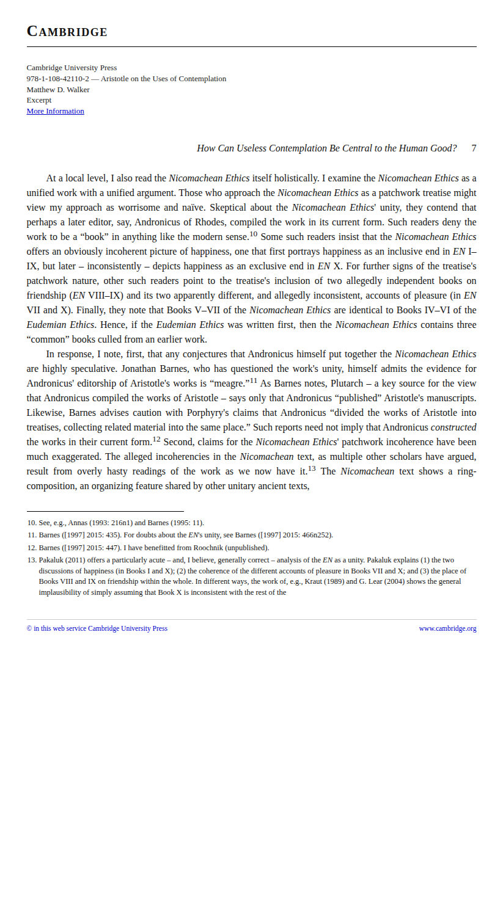Cambridge
Cambridge University Press
978-1-108-42110-2 — Aristotle on the Uses of Contemplation
Matthew D. Walker
Excerpt
More Information
How Can Useless Contemplation Be Central to the Human Good?7
At a local level, I also read the Nicomachean Ethics itself holistically. I examine the Nicomachean Ethics as a unified work with a unified argument. Those who approach the Nicomachean Ethics as a patchwork treatise might view my approach as worrisome and naïve. Skeptical about the Nicomachean Ethics' unity, they contend that perhaps a later editor, say, Andronicus of Rhodes, compiled the work in its current form. Such readers deny the work to be a “book” in anything like the modern sense.10 Some such readers insist that the Nicomachean Ethics offers an obviously incoherent picture of happiness, one that first portrays happiness as an inclusive end in EN I–IX, but later – inconsistently – depicts happiness as an exclusive end in EN X. For further signs of the treatise's patchwork nature, other such readers point to the treatise's inclusion of two allegedly independent books on friendship (EN VIII–IX) and its two apparently different, and allegedly inconsistent, accounts of pleasure (in EN VII and X). Finally, they note that Books V–VII of the Nicomachean Ethics are identical to Books IV–VI of the Eudemian Ethics. Hence, if the Eudemian Ethics was written first, then the Nicomachean Ethics contains three “common” books culled from an earlier work.
In response, I note, first, that any conjectures that Andronicus himself put together the Nicomachean Ethics are highly speculative. Jonathan Barnes, who has questioned the work's unity, himself admits the evidence for Andronicus' editorship of Aristotle's works is “meagre.”11 As Barnes notes, Plutarch – a key source for the view that Andronicus compiled the works of Aristotle – says only that Andronicus “published” Aristotle's manuscripts. Likewise, Barnes advises caution with Porphyry's claims that Andronicus “divided the works of Aristotle into treatises, collecting related material into the same place.” Such reports need not imply that Andronicus constructed the works in their current form.12 Second, claims for the Nicomachean Ethics' patchwork incoherence have been much exaggerated. The alleged incoherencies in the Nicomachean text, as multiple other scholars have argued, result from overly hasty readings of the work as we now have it.13 The Nicomachean text shows a ring-composition, an organizing feature shared by other unitary ancient texts,
See, e.g., Annas (1993: 216n1) and Barnes (1995: 11).
Barnes ([1997] 2015: 435). For doubts about the EN's unity, see Barnes ([1997] 2015: 466n252).
Barnes ([1997] 2015: 447). I have benefitted from Roochnik (unpublished).
Pakaluk (2011) offers a particularly acute – and, I believe, generally correct – analysis of the EN as a unity. Pakaluk explains (1) the two discussions of happiness (in Books I and X); (2) the coherence of the different accounts of pleasure in Books VII and X; and (3) the place of Books VIII and IX on friendship within the whole. In different ways, the work of, e.g., Kraut (1989) and G. Lear (2004) shows the general implausibility of simply assuming that Book X is inconsistent with the rest of the
© in this web service Cambridge University Press www.cambridge.org